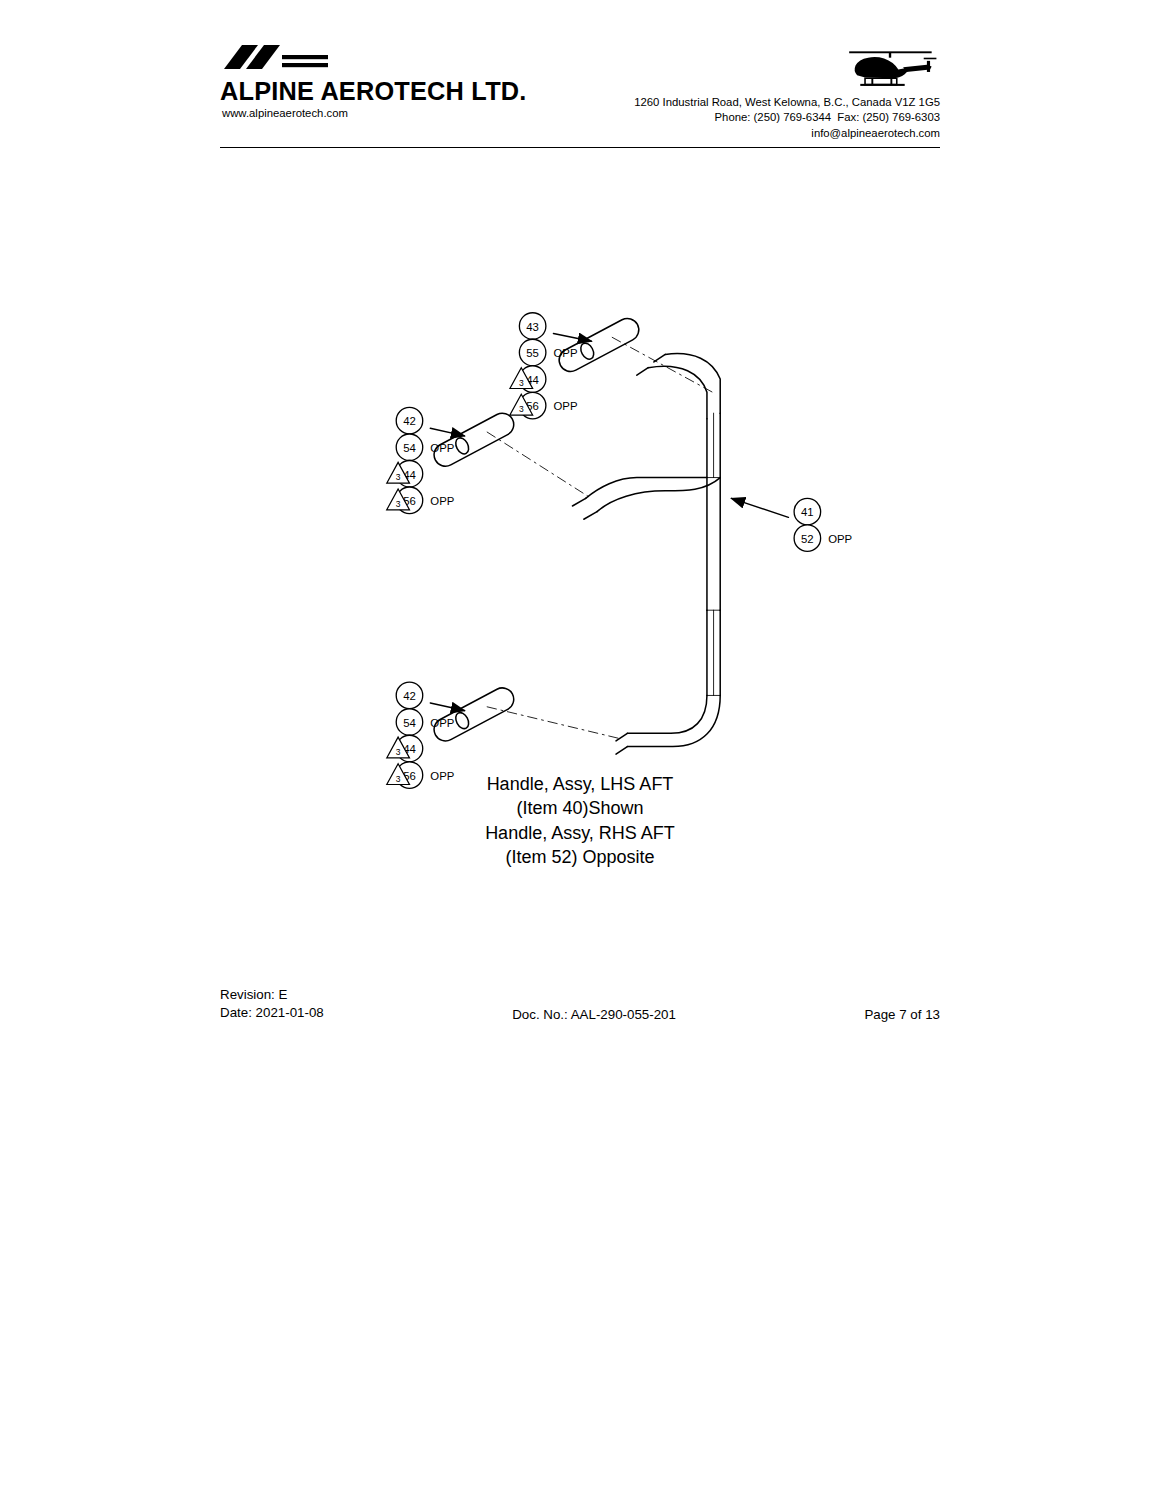ALPINE AEROTECH LTD.
www.alpineaerotech.com
1260 Industrial Road, West Kelowna, B.C., Canada V1Z 1G5
Phone: (250) 769-6344 Fax: (250) 769-6303
info@alpineaerotech.com
43 55 OPP 44 3 56 OPP 3 42 54 OPP 44 3 56 OPP 3 42 54 OPP 44 3 56 OPP 3 41 52 OPP
Handle, Assy, LHS AFT
(Item 40)Shown
Handle, Assy, RHS AFT
(Item 52) Opposite
Revision: E
Date: 2021-01-08
Doc. No.: AAL-290-055-201
Page 7 of 13